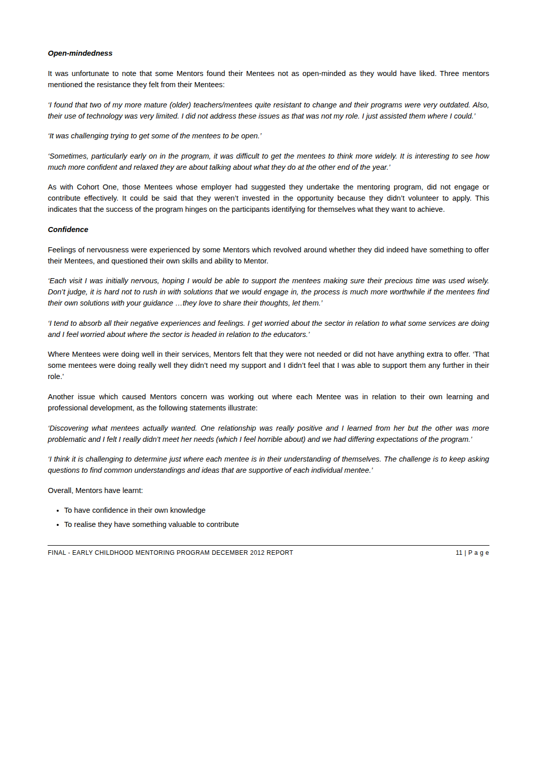Open-mindedness
It was unfortunate to note that some Mentors found their Mentees not as open-minded as they would have liked. Three mentors mentioned the resistance they felt from their Mentees:
‘I found that two of my more mature (older) teachers/mentees quite resistant to change and their programs were very outdated. Also, their use of technology was very limited. I did not address these issues as that was not my role. I just assisted them where I could.’
‘It was challenging trying to get some of the mentees to be open.’
‘Sometimes, particularly early on in the program, it was difficult to get the mentees to think more widely. It is interesting to see how much more confident and relaxed they are about talking about what they do at the other end of the year.’
As with Cohort One, those Mentees whose employer had suggested they undertake the mentoring program, did not engage or contribute effectively. It could be said that they weren’t invested in the opportunity because they didn’t volunteer to apply. This indicates that the success of the program hinges on the participants identifying for themselves what they want to achieve.
Confidence
Feelings of nervousness were experienced by some Mentors which revolved around whether they did indeed have something to offer their Mentees, and questioned their own skills and ability to Mentor.
‘Each visit I was initially nervous, hoping I would be able to support the mentees making sure their precious time was used wisely. Don’t judge, it is hard not to rush in with solutions that we would engage in, the process is much more worthwhile if the mentees find their own solutions with your guidance …they love to share their thoughts, let them.’
‘I tend to absorb all their negative experiences and feelings. I get worried about the sector in relation to what some services are doing and I feel worried about where the sector is headed in relation to the educators.’
Where Mentees were doing well in their services, Mentors felt that they were not needed or did not have anything extra to offer. ‘That some mentees were doing really well they didn’t need my support and I didn’t feel that I was able to support them any further in their role.’
Another issue which caused Mentors concern was working out where each Mentee was in relation to their own learning and professional development, as the following statements illustrate:
‘Discovering what mentees actually wanted. One relationship was really positive and I learned from her but the other was more problematic and I felt I really didn’t meet her needs (which I feel horrible about) and we had differing expectations of the program.’
‘I think it is challenging to determine just where each mentee is in their understanding of themselves. The challenge is to keep asking questions to find common understandings and ideas that are supportive of each individual mentee.’
Overall, Mentors have learnt:
To have confidence in their own knowledge
To realise they have something valuable to contribute
FINAL - EARLY CHILDHOOD MENTORING PROGRAM DECEMBER 2012 REPORT 11 | P a g e